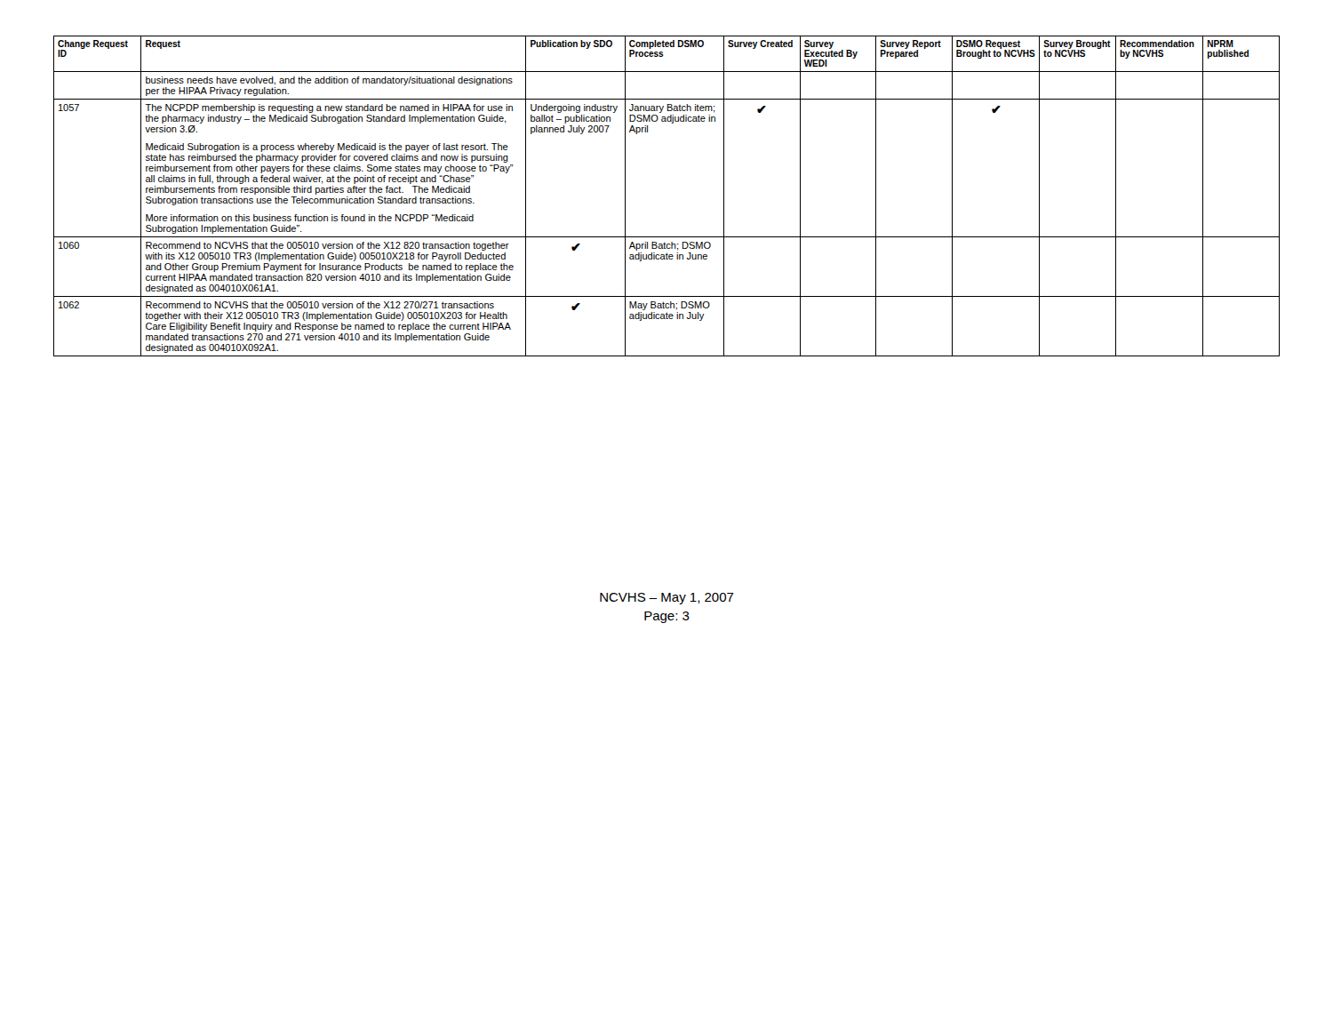| Change Request ID | Request | Publication by SDO | Completed DSMO Process | Survey Created | Survey Executed By WEDI | Survey Report Prepared | DSMO Request Brought to NCVHS | Survey Brought to NCVHS | Recommendation by NCVHS | NPRM published |
| --- | --- | --- | --- | --- | --- | --- | --- | --- | --- | --- |
| | business needs have evolved, and the addition of mandatory/situational designations per the HIPAA Privacy regulation. | | | | | | | | | |
| 1057 | The NCPDP membership is requesting a new standard be named in HIPAA for use in the pharmacy industry – the Medicaid Subrogation Standard Implementation Guide, version 3.Ø. Medicaid Subrogation is a process whereby Medicaid is the payer of last resort. The state has reimbursed the pharmacy provider for covered claims and now is pursuing reimbursement from other payers for these claims. Some states may choose to “Pay” all claims in full, through a federal waiver, at the point of receipt and “Chase” reimbursements from responsible third parties after the fact. The Medicaid Subrogation transactions use the Telecommunication Standard transactions. More information on this business function is found in the NCPDP “Medicaid Subrogation Implementation Guide”. | Undergoing industry ballot – publication planned July 2007 | January Batch item; DSMO adjudicate in April | ✔ | | | ✔ | | | |
| 1060 | Recommend to NCVHS that the 005010 version of the X12 820 transaction together with its X12 005010 TR3 (Implementation Guide) 005010X218 for Payroll Deducted and Other Group Premium Payment for Insurance Products be named to replace the current HIPAA mandated transaction 820 version 4010 and its Implementation Guide designated as 004010X061A1. | ✔ | April Batch; DSMO adjudicate in June | | | | | | | |
| 1062 | Recommend to NCVHS that the 005010 version of the X12 270/271 transactions together with their X12 005010 TR3 (Implementation Guide) 005010X203 for Health Care Eligibility Benefit Inquiry and Response be named to replace the current HIPAA mandated transactions 270 and 271 version 4010 and its Implementation Guide designated as 004010X092A1. | ✔ | May Batch; DSMO adjudicate in July | | | | | | | |
NCVHS – May 1, 2007
Page: 3